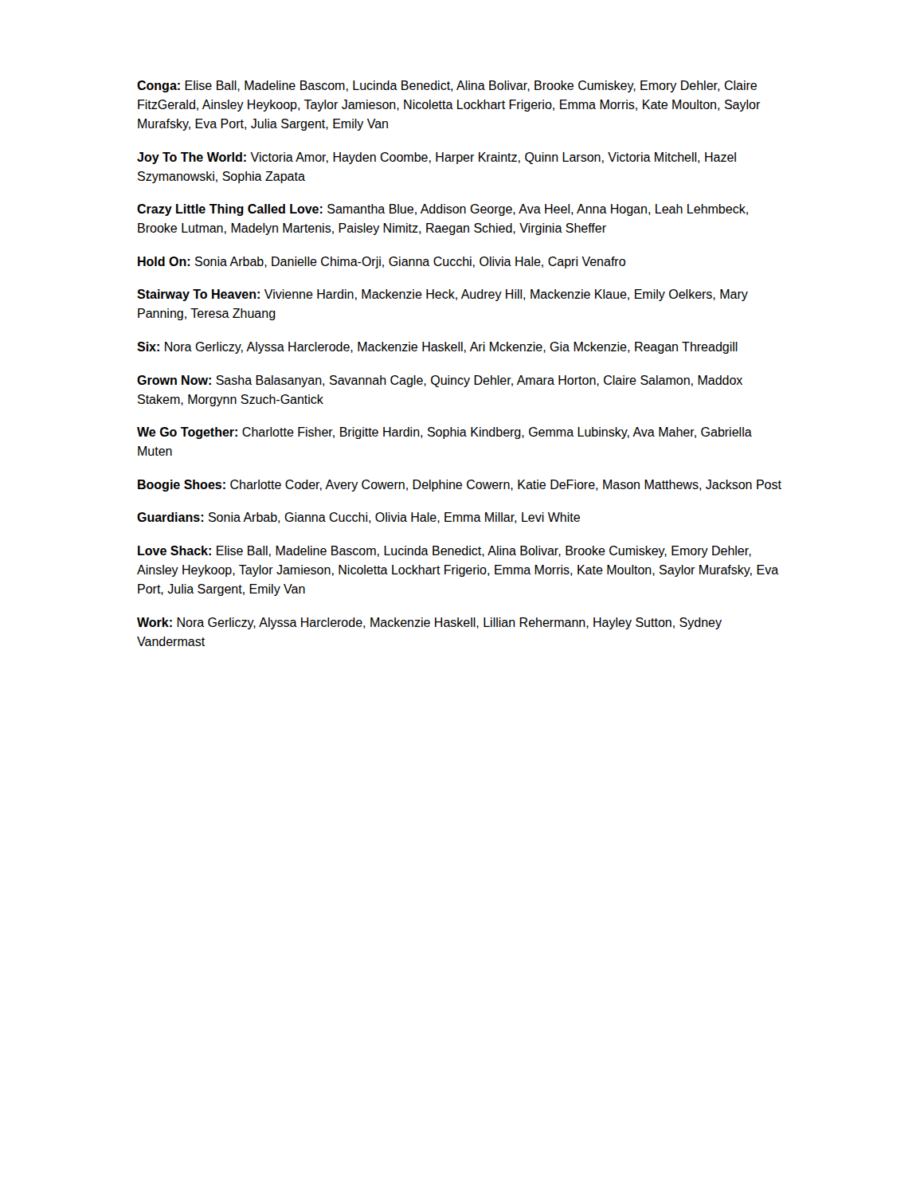Conga: Elise Ball, Madeline Bascom, Lucinda Benedict, Alina Bolivar, Brooke Cumiskey, Emory Dehler, Claire FitzGerald, Ainsley Heykoop, Taylor Jamieson, Nicoletta Lockhart Frigerio, Emma Morris, Kate Moulton, Saylor Murafsky, Eva Port, Julia Sargent, Emily Van
Joy To The World: Victoria Amor, Hayden Coombe, Harper Kraintz, Quinn Larson, Victoria Mitchell, Hazel Szymanowski, Sophia Zapata
Crazy Little Thing Called Love: Samantha Blue, Addison George, Ava Heel, Anna Hogan, Leah Lehmbeck, Brooke Lutman, Madelyn Martenis, Paisley Nimitz, Raegan Schied, Virginia Sheffer
Hold On: Sonia Arbab, Danielle Chima-Orji, Gianna Cucchi, Olivia Hale, Capri Venafro
Stairway To Heaven: Vivienne Hardin, Mackenzie Heck, Audrey Hill, Mackenzie Klaue, Emily Oelkers, Mary Panning, Teresa Zhuang
Six: Nora Gerliczy, Alyssa Harclerode, Mackenzie Haskell, Ari Mckenzie, Gia Mckenzie, Reagan Threadgill
Grown Now: Sasha Balasanyan, Savannah Cagle, Quincy Dehler, Amara Horton, Claire Salamon, Maddox Stakem, Morgynn Szuch-Gantick
We Go Together: Charlotte Fisher, Brigitte Hardin, Sophia Kindberg, Gemma Lubinsky, Ava Maher, Gabriella Muten
Boogie Shoes: Charlotte Coder, Avery Cowern, Delphine Cowern, Katie DeFiore, Mason Matthews, Jackson Post
Guardians: Sonia Arbab, Gianna Cucchi, Olivia Hale, Emma Millar, Levi White
Love Shack: Elise Ball, Madeline Bascom, Lucinda Benedict, Alina Bolivar, Brooke Cumiskey, Emory Dehler, Ainsley Heykoop, Taylor Jamieson, Nicoletta Lockhart Frigerio, Emma Morris, Kate Moulton, Saylor Murafsky, Eva Port, Julia Sargent, Emily Van
Work: Nora Gerliczy, Alyssa Harclerode, Mackenzie Haskell, Lillian Rehermann, Hayley Sutton, Sydney Vandermast